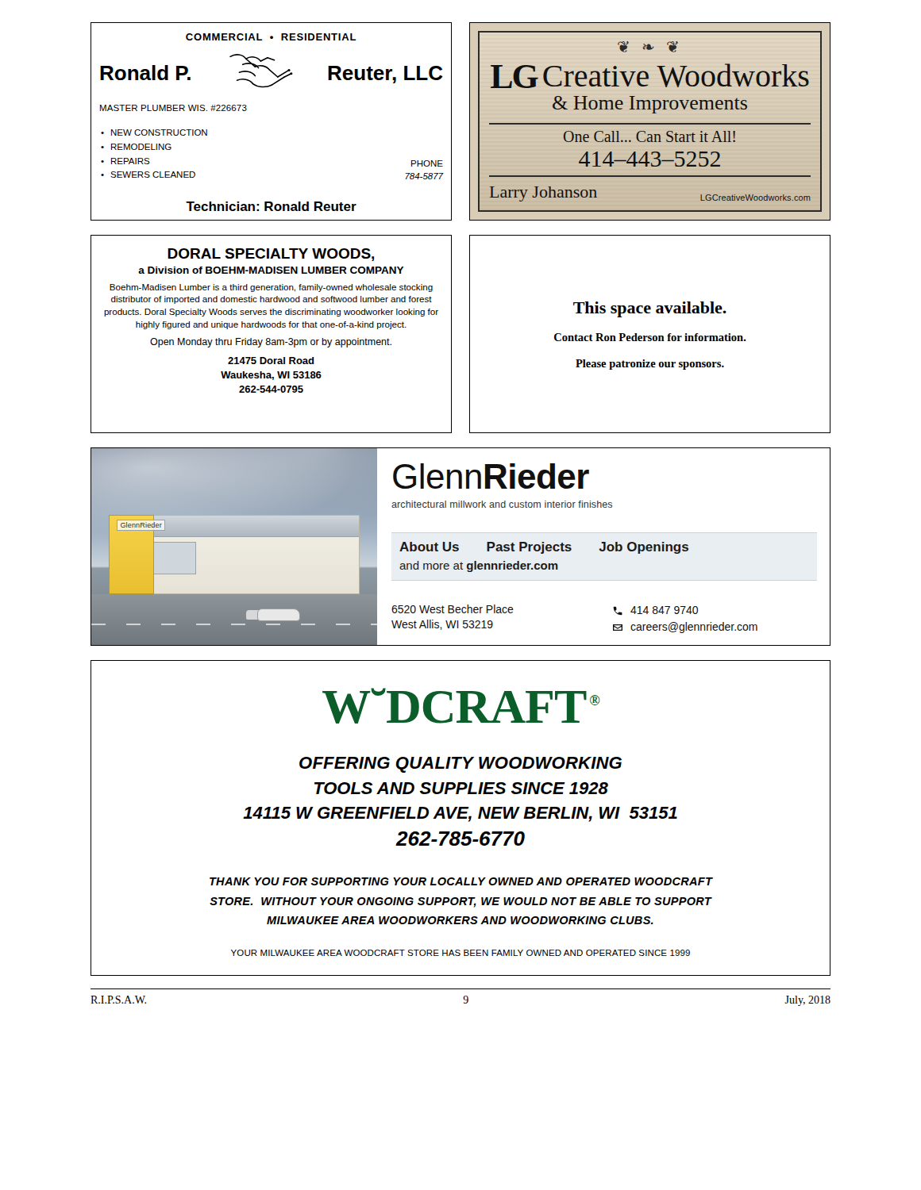COMMERCIAL • RESIDENTIAL
Ronald P. Reuter, LLC
MASTER PLUMBER WIS. #226673
NEW CONSTRUCTION
REMODELING
REPAIRS
SEWERS CLEANED
PHONE
784-5877
Technician: Ronald Reuter
❦ ❧ ❦
LGCreative Woodworks
& Home Improvements
One Call... Can Start it All!
414–443–5252
Larry Johanson
LGCreativeWoodworks.com
DORAL SPECIALTY WOODS,
a Division of BOEHM-MADISEN LUMBER COMPANY
Boehm-Madisen Lumber is a third generation, family-owned wholesale stocking distributor of imported and domestic hardwood and softwood lumber and forest products. Doral Specialty Woods serves the discriminating woodworker looking for highly figured and unique hardwoods for that one-of-a-kind project.
Open Monday thru Friday 8am-3pm or by appointment.
21475 Doral Road
Waukesha, WI 53186
262-544-0795
This space available.
Contact Ron Pederson for information.
Please patronize our sponsors.
GlennRieder
GlennRieder
architectural millwork and custom interior finishes
About Us Past Projects Job Openings
and more at glennrieder.com
6520 West Becher Place
West Allis, WI 53219
414 847 9740
careers@glennrieder.com
W˘DCRAFT®
OFFERING QUALITY WOODWORKING
TOOLS AND SUPPLIES SINCE 1928
14115 W GREENFIELD AVE, NEW BERLIN, WI 53151
262-785-6770
THANK YOU FOR SUPPORTING YOUR LOCALLY OWNED AND OPERATED WOODCRAFT
STORE. WITHOUT YOUR ONGOING SUPPORT, WE WOULD NOT BE ABLE TO SUPPORT
MILWAUKEE AREA WOODWORKERS AND WOODWORKING CLUBS.
YOUR MILWAUKEE AREA WOODCRAFT STORE HAS BEEN FAMILY OWNED AND OPERATED SINCE 1999
R.I.P.S.A.W.
9
July, 2018